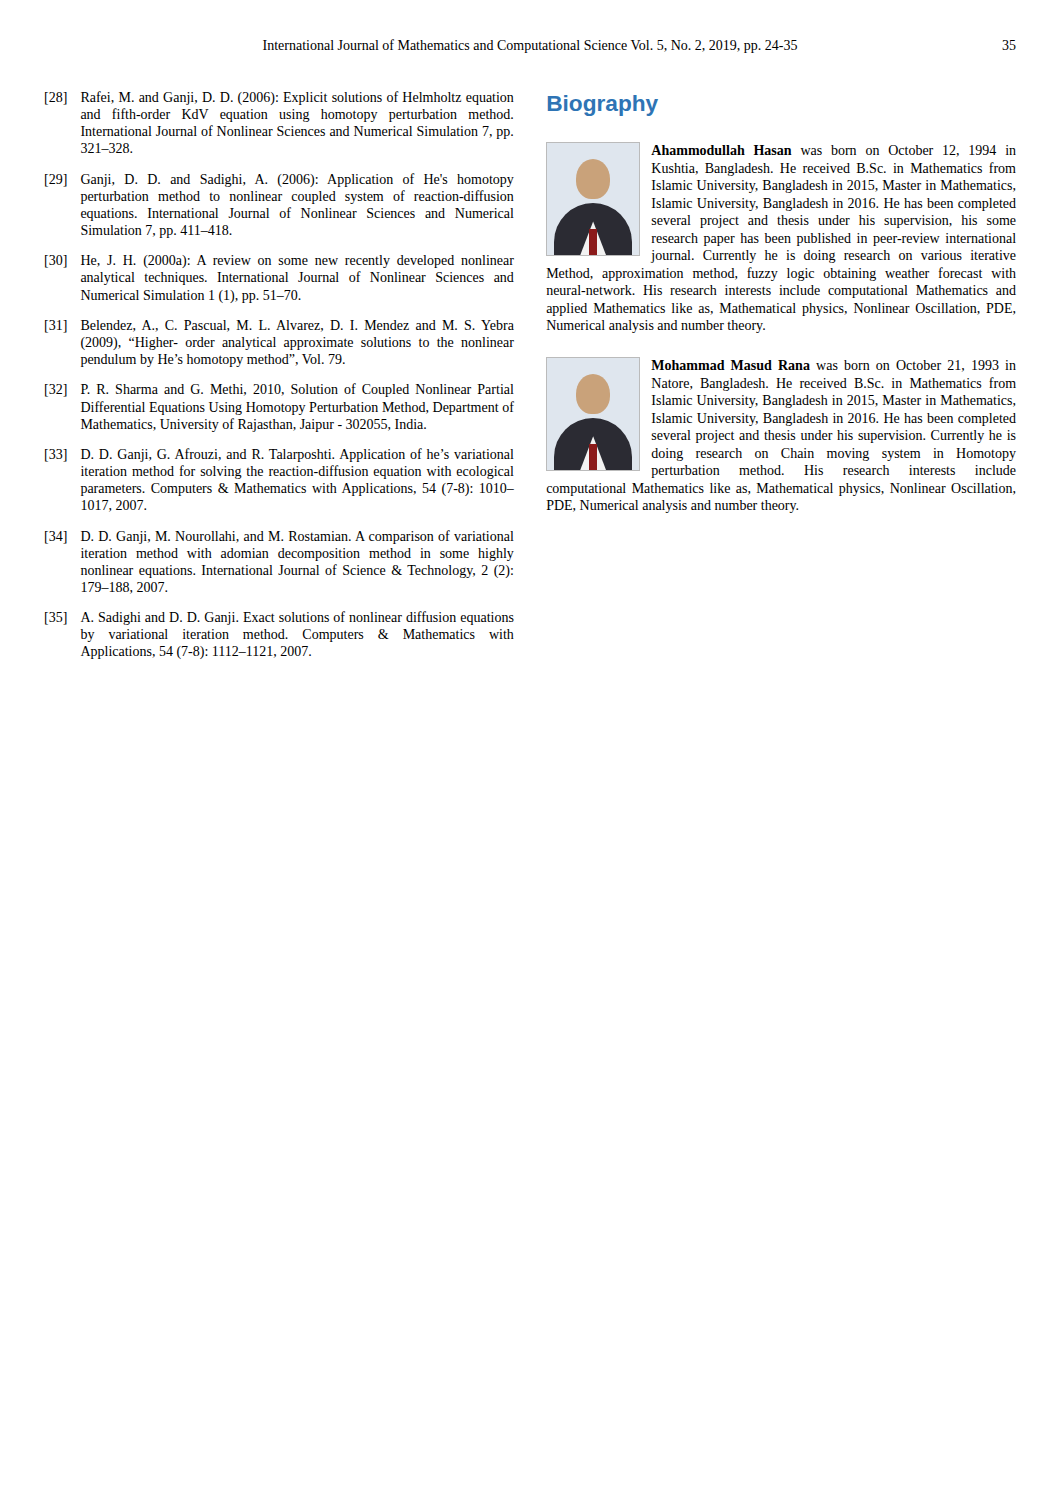International Journal of Mathematics and Computational Science Vol. 5, No. 2, 2019, pp. 24-35 35
[28] Rafei, M. and Ganji, D. D. (2006): Explicit solutions of Helmholtz equation and fifth-order KdV equation using homotopy perturbation method. International Journal of Nonlinear Sciences and Numerical Simulation 7, pp. 321–328.
[29] Ganji, D. D. and Sadighi, A. (2006): Application of He's homotopy perturbation method to nonlinear coupled system of reaction-diffusion equations. International Journal of Nonlinear Sciences and Numerical Simulation 7, pp. 411–418.
[30] He, J. H. (2000a): A review on some new recently developed nonlinear analytical techniques. International Journal of Nonlinear Sciences and Numerical Simulation 1 (1), pp. 51–70.
[31] Belendez, A., C. Pascual, M. L. Alvarez, D. I. Mendez and M. S. Yebra (2009), “Higher- order analytical approximate solutions to the nonlinear pendulum by He’s homotopy method”, Vol. 79.
[32] P. R. Sharma and G. Methi, 2010, Solution of Coupled Nonlinear Partial Differential Equations Using Homotopy Perturbation Method, Department of Mathematics, University of Rajasthan, Jaipur - 302055, India.
[33] D. D. Ganji, G. Afrouzi, and R. Talarposhti. Application of he’s variational iteration method for solving the reaction-diffusion equation with ecological parameters. Computers & Mathematics with Applications, 54 (7-8): 1010– 1017, 2007.
[34] D. D. Ganji, M. Nourollahi, and M. Rostamian. A comparison of variational iteration method with adomian decomposition method in some highly nonlinear equations. International Journal of Science & Technology, 2 (2): 179–188, 2007.
[35] A. Sadighi and D. D. Ganji. Exact solutions of nonlinear diffusion equations by variational iteration method. Computers & Mathematics with Applications, 54 (7-8): 1112–1121, 2007.
Biography
Ahammodullah Hasan was born on October 12, 1994 in Kushtia, Bangladesh. He received B.Sc. in Mathematics from Islamic University, Bangladesh in 2015, Master in Mathematics, Islamic University, Bangladesh in 2016. He has been completed several project and thesis under his supervision, his some research paper has been published in peer-review international journal. Currently he is doing research on various iterative Method, approximation method, fuzzy logic obtaining weather forecast with neural-network. His research interests include computational Mathematics and applied Mathematics like as, Mathematical physics, Nonlinear Oscillation, PDE, Numerical analysis and number theory.
Mohammad Masud Rana was born on October 21, 1993 in Natore, Bangladesh. He received B.Sc. in Mathematics from Islamic University, Bangladesh in 2015, Master in Mathematics, Islamic University, Bangladesh in 2016. He has been completed several project and thesis under his supervision. Currently he is doing research on Chain moving system in Homotopy perturbation method. His research interests include computational Mathematics like as, Mathematical physics, Nonlinear Oscillation, PDE, Numerical analysis and number theory.